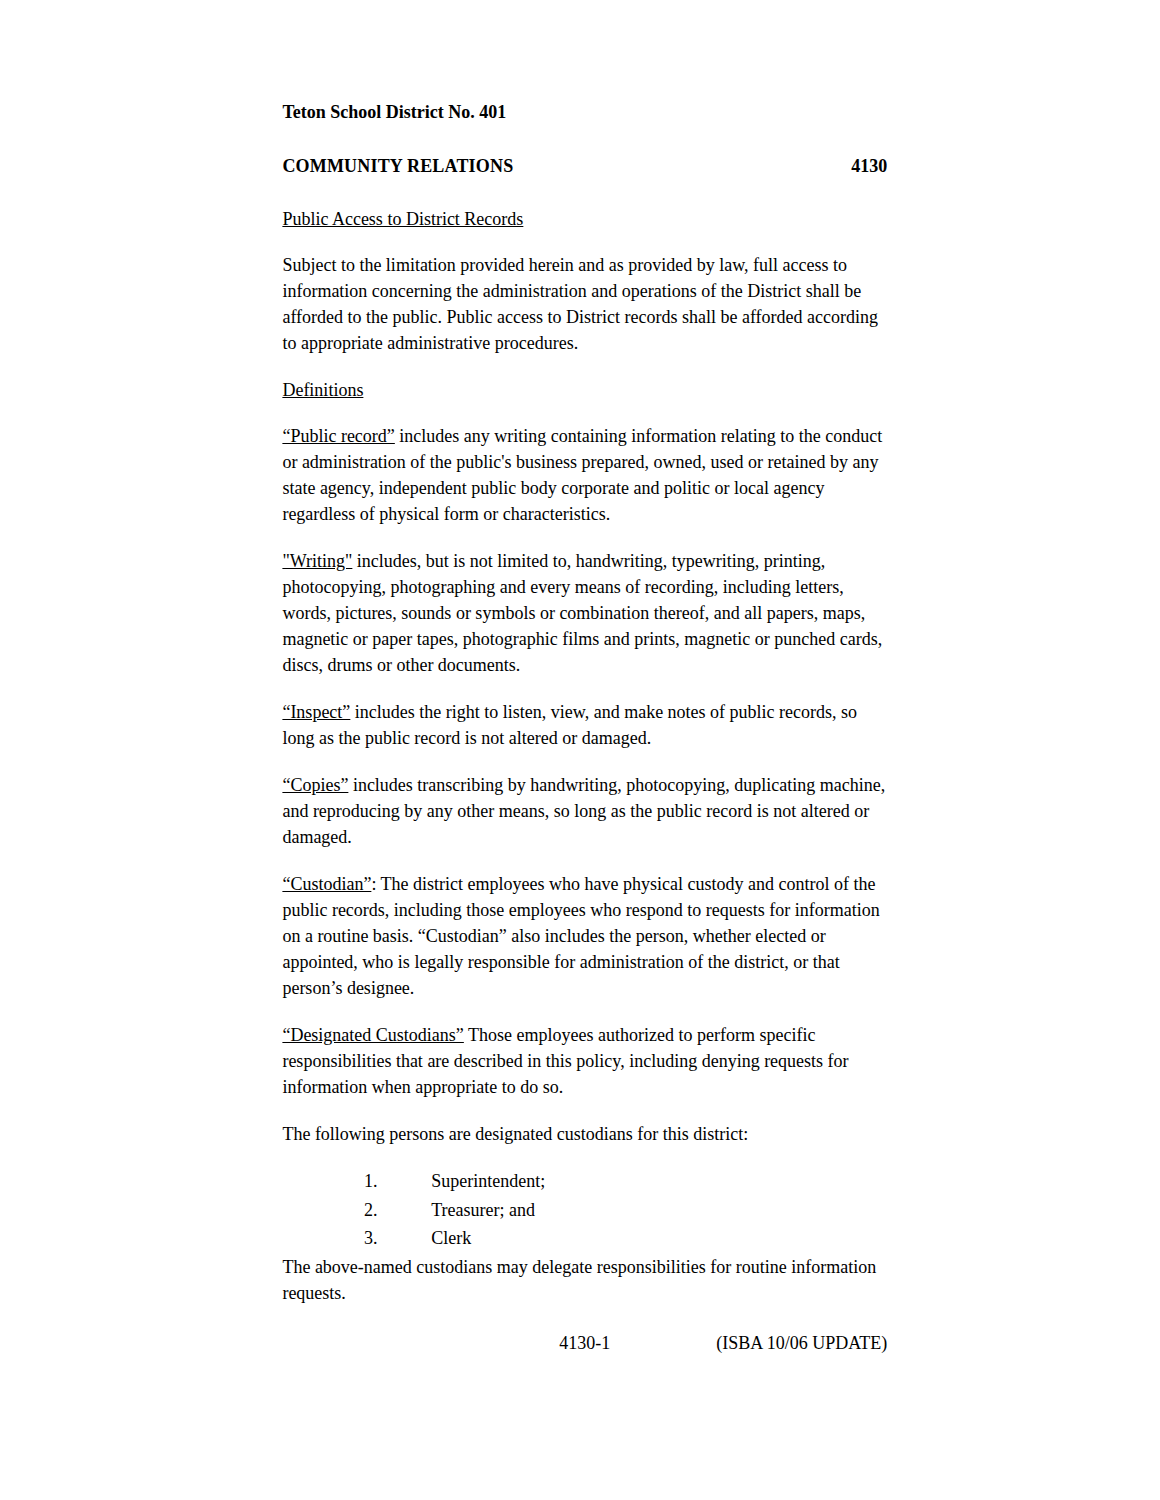Teton School District No. 401
COMMUNITY RELATIONS 4130
Public Access to District Records
Subject to the limitation provided herein and as provided by law, full access to information concerning the administration and operations of the District shall be afforded to the public. Public access to District records shall be afforded according to appropriate administrative procedures.
Definitions
“Public record” includes any writing containing information relating to the conduct or administration of the public's business prepared, owned, used or retained by any state agency, independent public body corporate and politic or local agency regardless of physical form or characteristics.
"Writing" includes, but is not limited to, handwriting, typewriting, printing, photocopying, photographing and every means of recording, including letters, words, pictures, sounds or symbols or combination thereof, and all papers, maps, magnetic or paper tapes, photographic films and prints, magnetic or punched cards, discs, drums or other documents.
“Inspect” includes the right to listen, view, and make notes of public records, so long as the public record is not altered or damaged.
“Copies” includes transcribing by handwriting, photocopying, duplicating machine, and reproducing by any other means, so long as the public record is not altered or damaged.
“Custodian”: The district employees who have physical custody and control of the public records, including those employees who respond to requests for information on a routine basis. “Custodian” also includes the person, whether elected or appointed, who is legally responsible for administration of the district, or that person’s designee.
“Designated Custodians” Those employees authorized to perform specific responsibilities that are described in this policy, including denying requests for information when appropriate to do so.
The following persons are designated custodians for this district:
Superintendent;
Treasurer; and
Clerk
The above-named custodians may delegate responsibilities for routine information requests.
4130-1 (ISBA 10/06 UPDATE)